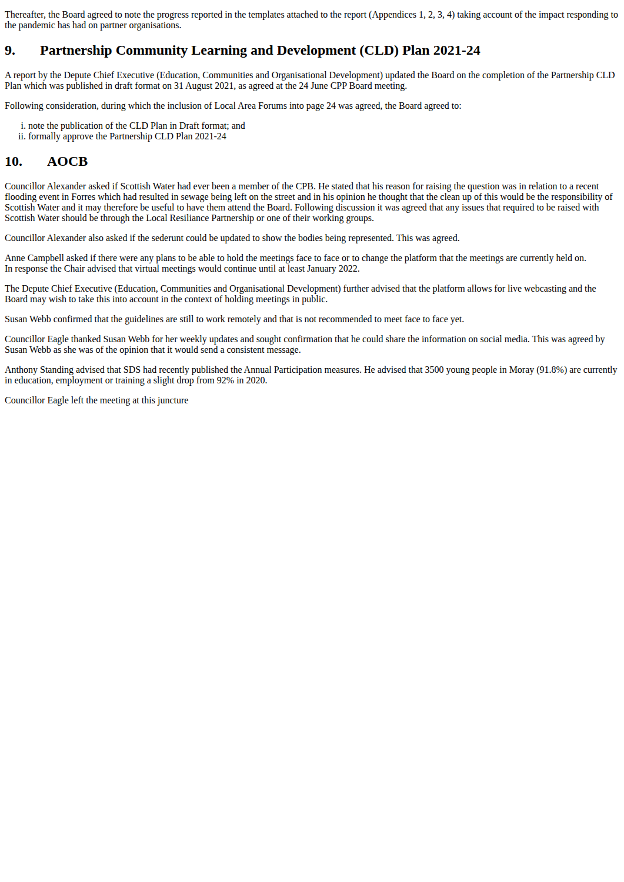Thereafter, the Board agreed to note the progress reported in the templates attached to the report (Appendices 1, 2, 3, 4) taking account of the impact responding to the pandemic has had on partner organisations.
9. Partnership Community Learning and Development (CLD) Plan 2021-24
A report by the Depute Chief Executive (Education, Communities and Organisational Development) updated the Board on the completion of the Partnership CLD Plan which was published in draft format on 31 August 2021, as agreed at the 24 June CPP Board meeting.
Following consideration, during which the inclusion of Local Area Forums into page 24 was agreed, the Board agreed to:
note the publication of the CLD Plan in Draft format; and
formally approve the Partnership CLD Plan 2021-24
10. AOCB
Councillor Alexander asked if Scottish Water had ever been a member of the CPB. He stated that his reason for raising the question was in relation to a recent flooding event in Forres which had resulted in sewage being left on the street and in his opinion he thought that the clean up of this would be the responsibility of Scottish Water and it may therefore be useful to have them attend the Board. Following discussion it was agreed that any issues that required to be raised with Scottish Water should be through the Local Resiliance Partnership or one of their working groups.
Councillor Alexander also asked if the sederunt could be updated to show the bodies being represented. This was agreed.
Anne Campbell asked if there were any plans to be able to hold the meetings face to face or to change the platform that the meetings are currently held on.
In response the Chair advised that virtual meetings would continue until at least January 2022.
The Depute Chief Executive (Education, Communities and Organisational Development) further advised that the platform allows for live webcasting and the Board may wish to take this into account in the context of holding meetings in public.
Susan Webb confirmed that the guidelines are still to work remotely and that is not recommended to meet face to face yet.
Councillor Eagle thanked Susan Webb for her weekly updates and sought confirmation that he could share the information on social media. This was agreed by Susan Webb as she was of the opinion that it would send a consistent message.
Anthony Standing advised that SDS had recently published the Annual Participation measures. He advised that 3500 young people in Moray (91.8%) are currently in education, employment or training a slight drop from 92% in 2020.
Councillor Eagle left the meeting at this juncture